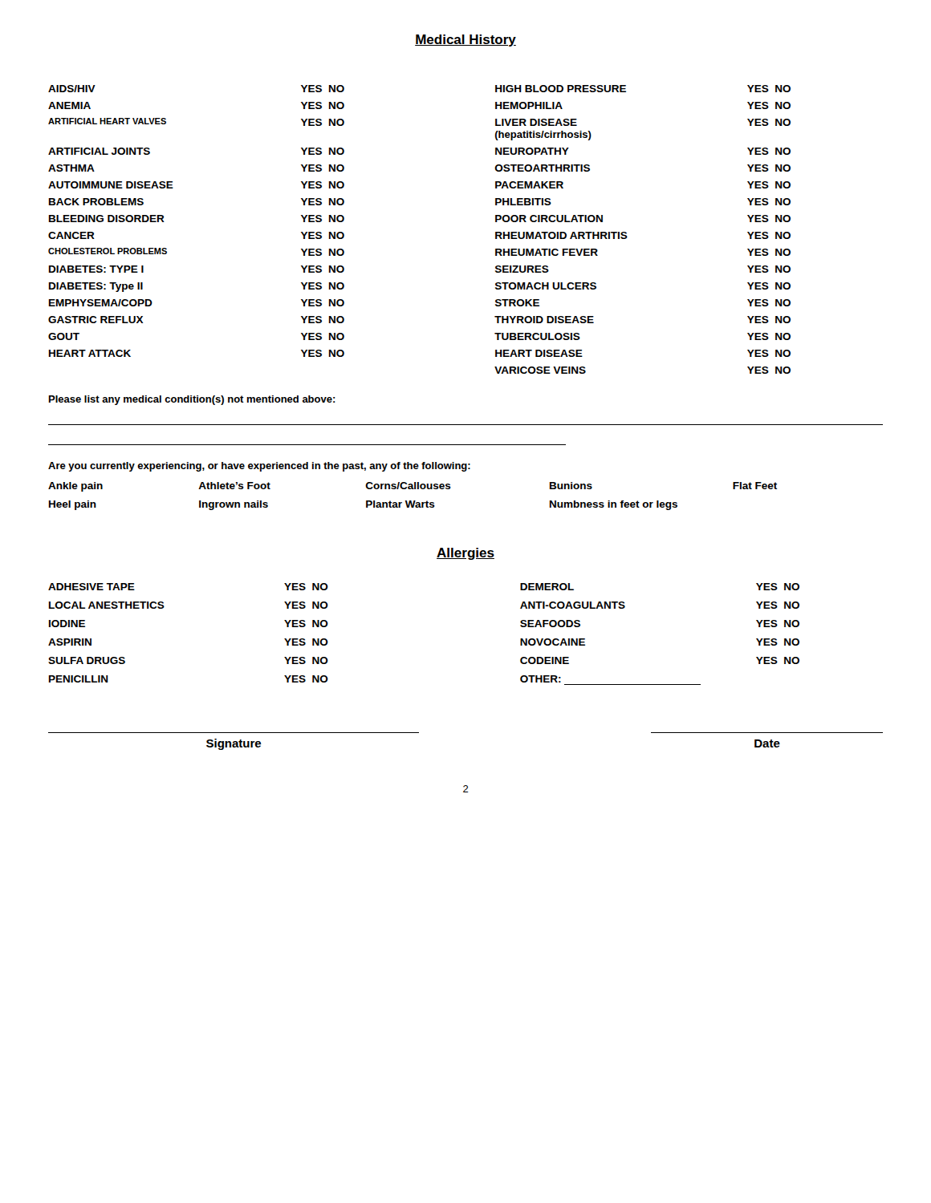Medical History
| AIDS/HIV | YES NO | | HIGH BLOOD PRESSURE | YES NO |
| ANEMIA | YES NO | | HEMOPHILIA | YES NO |
| ARTIFICIAL HEART VALVES | YES NO | | LIVER DISEASE (hepatitis/cirrhosis) | YES NO |
| ARTIFICIAL JOINTS | YES NO | | NEUROPATHY | YES NO |
| ASTHMA | YES NO | | OSTEOARTHRITIS | YES NO |
| AUTOIMMUNE DISEASE | YES NO | | PACEMAKER | YES NO |
| BACK PROBLEMS | YES NO | | PHLEBITIS | YES NO |
| BLEEDING DISORDER | YES NO | | POOR CIRCULATION | YES NO |
| CANCER | YES NO | | RHEUMATOID ARTHRITIS | YES NO |
| CHOLESTEROL PROBLEMS | YES NO | | RHEUMATIC FEVER | YES NO |
| DIABETES: TYPE I | YES NO | | SEIZURES | YES NO |
| DIABETES: Type II | YES NO | | STOMACH ULCERS | YES NO |
| EMPHYSEMA/COPD | YES NO | | STROKE | YES NO |
| GASTRIC REFLUX | YES NO | | THYROID DISEASE | YES NO |
| GOUT | YES NO | | TUBERCULOSIS | YES NO |
| HEART ATTACK | YES NO | | HEART DISEASE | YES NO |
| | | | VARICOSE VEINS | YES NO |
Please list any medical condition(s) not mentioned above:
Are you currently experiencing, or have experienced in the past, any of the following:
| Ankle pain | Athlete’s Foot | Corns/Callouses | Bunions | Flat Feet |
| Heel pain | Ingrown nails | Plantar Warts | Numbness in feet or legs |
Allergies
| ADHESIVE TAPE | YES NO | | DEMEROL | YES NO |
| LOCAL ANESTHETICS | YES NO | | ANTI-COAGULANTS | YES NO |
| IODINE | YES NO | | SEAFOODS | YES NO |
| ASPIRIN | YES NO | | NOVOCAINE | YES NO |
| SULFA DRUGS | YES NO | | CODEINE | YES NO |
| PENICILLIN | YES NO | | OTHER: |
| Signature | | Date |
2